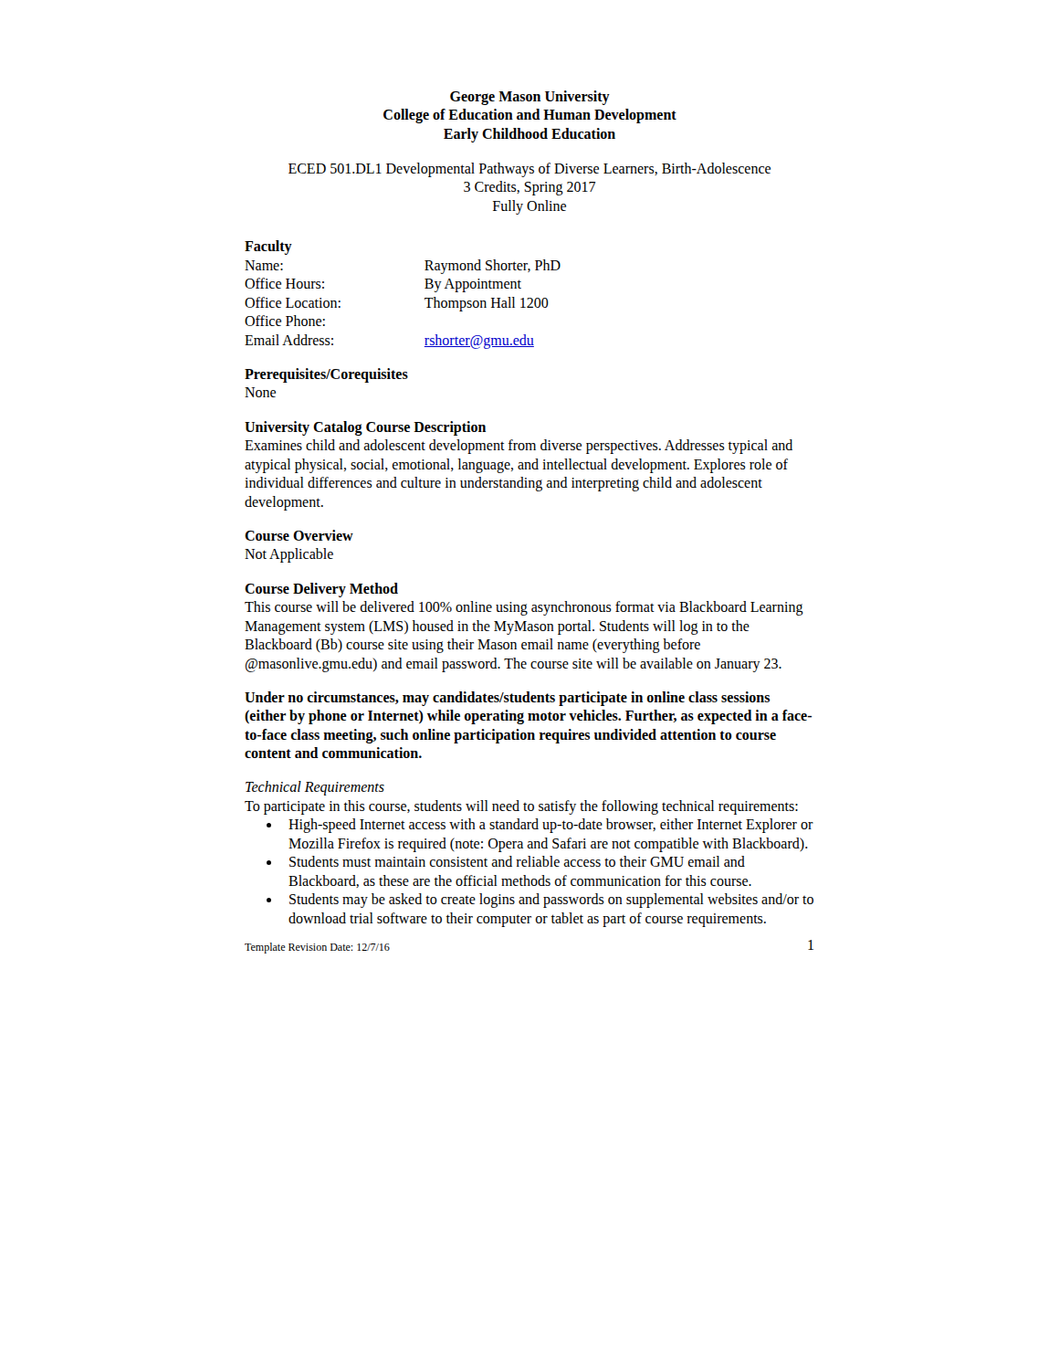George Mason University
College of Education and Human Development
Early Childhood Education
ECED 501.DL1 Developmental Pathways of Diverse Learners, Birth-Adolescence
3 Credits, Spring 2017
Fully Online
Faculty
| Name: | Raymond Shorter, PhD |
| Office Hours: | By Appointment |
| Office Location: | Thompson Hall 1200 |
| Office Phone: | |
| Email Address: | rshorter@gmu.edu |
Prerequisites/Corequisites
None
University Catalog Course Description
Examines child and adolescent development from diverse perspectives. Addresses typical and atypical physical, social, emotional, language, and intellectual development. Explores role of individual differences and culture in understanding and interpreting child and adolescent development.
Course Overview
Not Applicable
Course Delivery Method
This course will be delivered 100% online using asynchronous format via Blackboard Learning Management system (LMS) housed in the MyMason portal. Students will log in to the Blackboard (Bb) course site using their Mason email name (everything before @masonlive.gmu.edu) and email password. The course site will be available on January 23.
Under no circumstances, may candidates/students participate in online class sessions (either by phone or Internet) while operating motor vehicles. Further, as expected in a face-to-face class meeting, such online participation requires undivided attention to course content and communication.
Technical Requirements
To participate in this course, students will need to satisfy the following technical requirements:
High-speed Internet access with a standard up-to-date browser, either Internet Explorer or Mozilla Firefox is required (note: Opera and Safari are not compatible with Blackboard).
Students must maintain consistent and reliable access to their GMU email and Blackboard, as these are the official methods of communication for this course.
Students may be asked to create logins and passwords on supplemental websites and/or to download trial software to their computer or tablet as part of course requirements.
Template Revision Date: 12/7/16 1